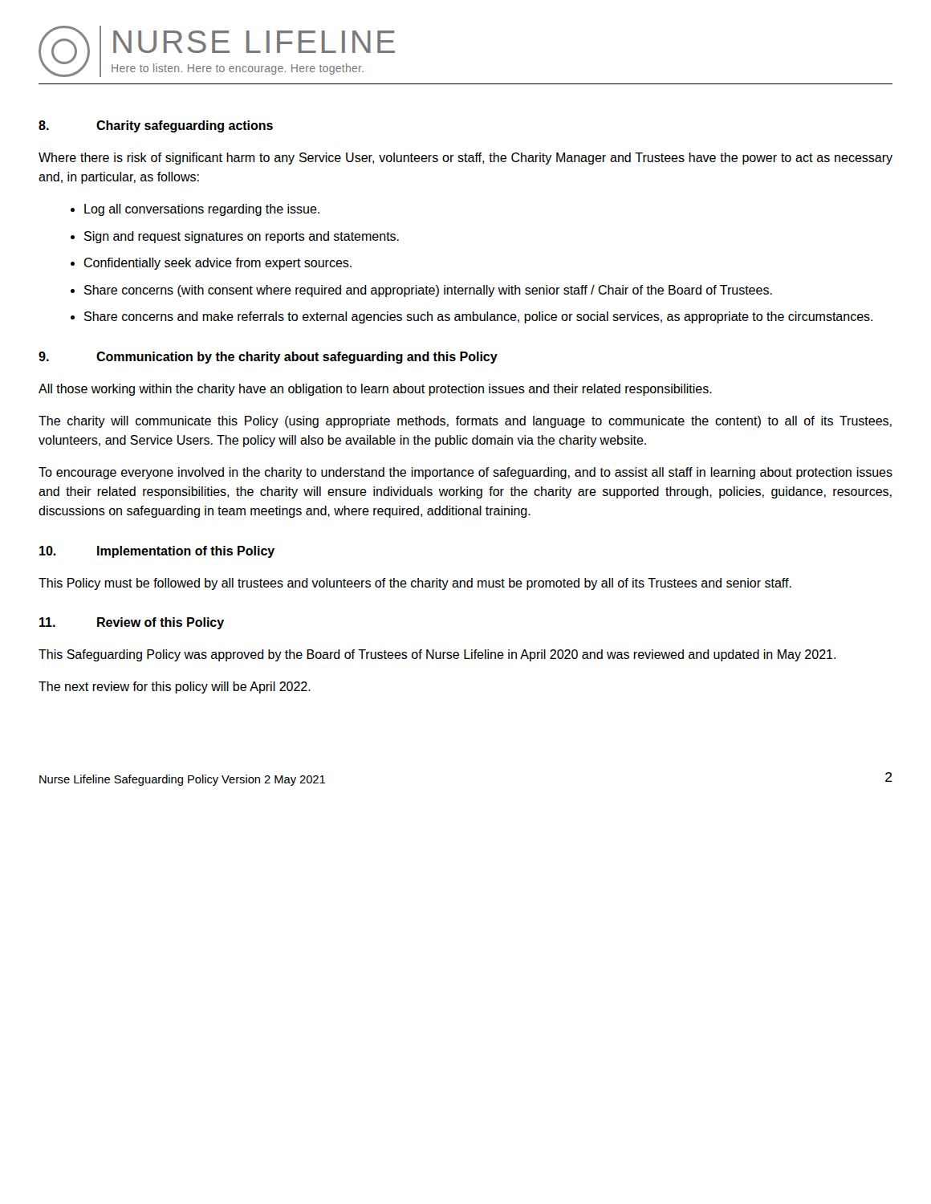NURSE LIFELINE
Here to listen. Here to encourage. Here together.
8. Charity safeguarding actions
Where there is risk of significant harm to any Service User, volunteers or staff, the Charity Manager and Trustees have the power to act as necessary and, in particular, as follows:
Log all conversations regarding the issue.
Sign and request signatures on reports and statements.
Confidentially seek advice from expert sources.
Share concerns (with consent where required and appropriate) internally with senior staff / Chair of the Board of Trustees.
Share concerns and make referrals to external agencies such as ambulance, police or social services, as appropriate to the circumstances.
9. Communication by the charity about safeguarding and this Policy
All those working within the charity have an obligation to learn about protection issues and their related responsibilities.
The charity will communicate this Policy (using appropriate methods, formats and language to communicate the content) to all of its Trustees, volunteers, and Service Users. The policy will also be available in the public domain via the charity website.
To encourage everyone involved in the charity to understand the importance of safeguarding, and to assist all staff in learning about protection issues and their related responsibilities, the charity will ensure individuals working for the charity are supported through, policies, guidance, resources, discussions on safeguarding in team meetings and, where required, additional training.
10. Implementation of this Policy
This Policy must be followed by all trustees and volunteers of the charity and must be promoted by all of its Trustees and senior staff.
11. Review of this Policy
This Safeguarding Policy was approved by the Board of Trustees of Nurse Lifeline in April 2020 and was reviewed and updated in May 2021.
The next review for this policy will be April 2022.
Nurse Lifeline Safeguarding Policy Version 2 May 2021 2